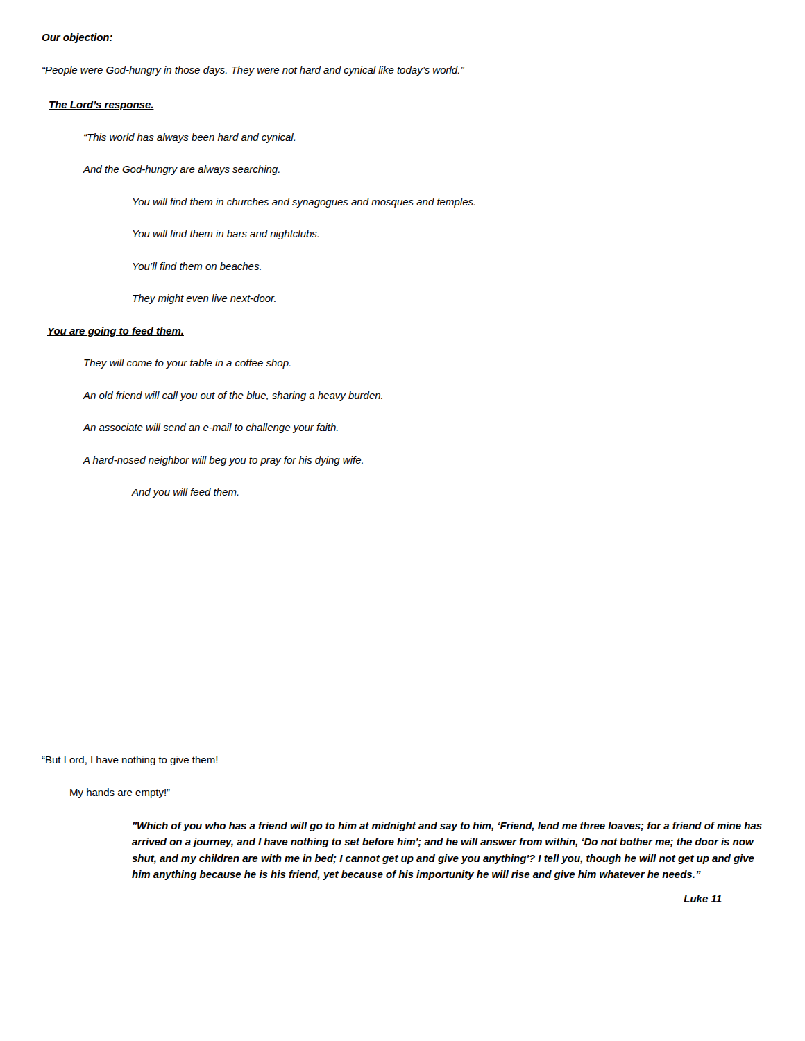Our objection:
“People were God-hungry in those days. They were not hard and cynical like today’s world.”
The Lord’s response.
“This world has always been hard and cynical.
And the God-hungry are always searching.
You will find them in churches and synagogues and mosques and temples.
You will find them in bars and nightclubs.
You’ll find them on beaches.
They might even live next-door.
You are going to feed them.
They will come to your table in a coffee shop.
An old friend will call you out of the blue, sharing a heavy burden.
An associate will send an e-mail to challenge your faith.
A hard-nosed neighbor will beg you to pray for his dying wife.
And you will feed them.
“But Lord, I have nothing to give them!
My hands are empty!”
"Which of you who has a friend will go to him at midnight and say to him, ‘Friend, lend me three loaves; for a friend of mine has arrived on a journey, and I have nothing to set before him'; and he will answer from within, ‘Do not bother me; the door is now shut, and my children are with me in bed; I cannot get up and give you anything'? I tell you, though he will not get up and give him anything because he is his friend, yet because of his importunity he will rise and give him whatever he needs.”
Luke 11